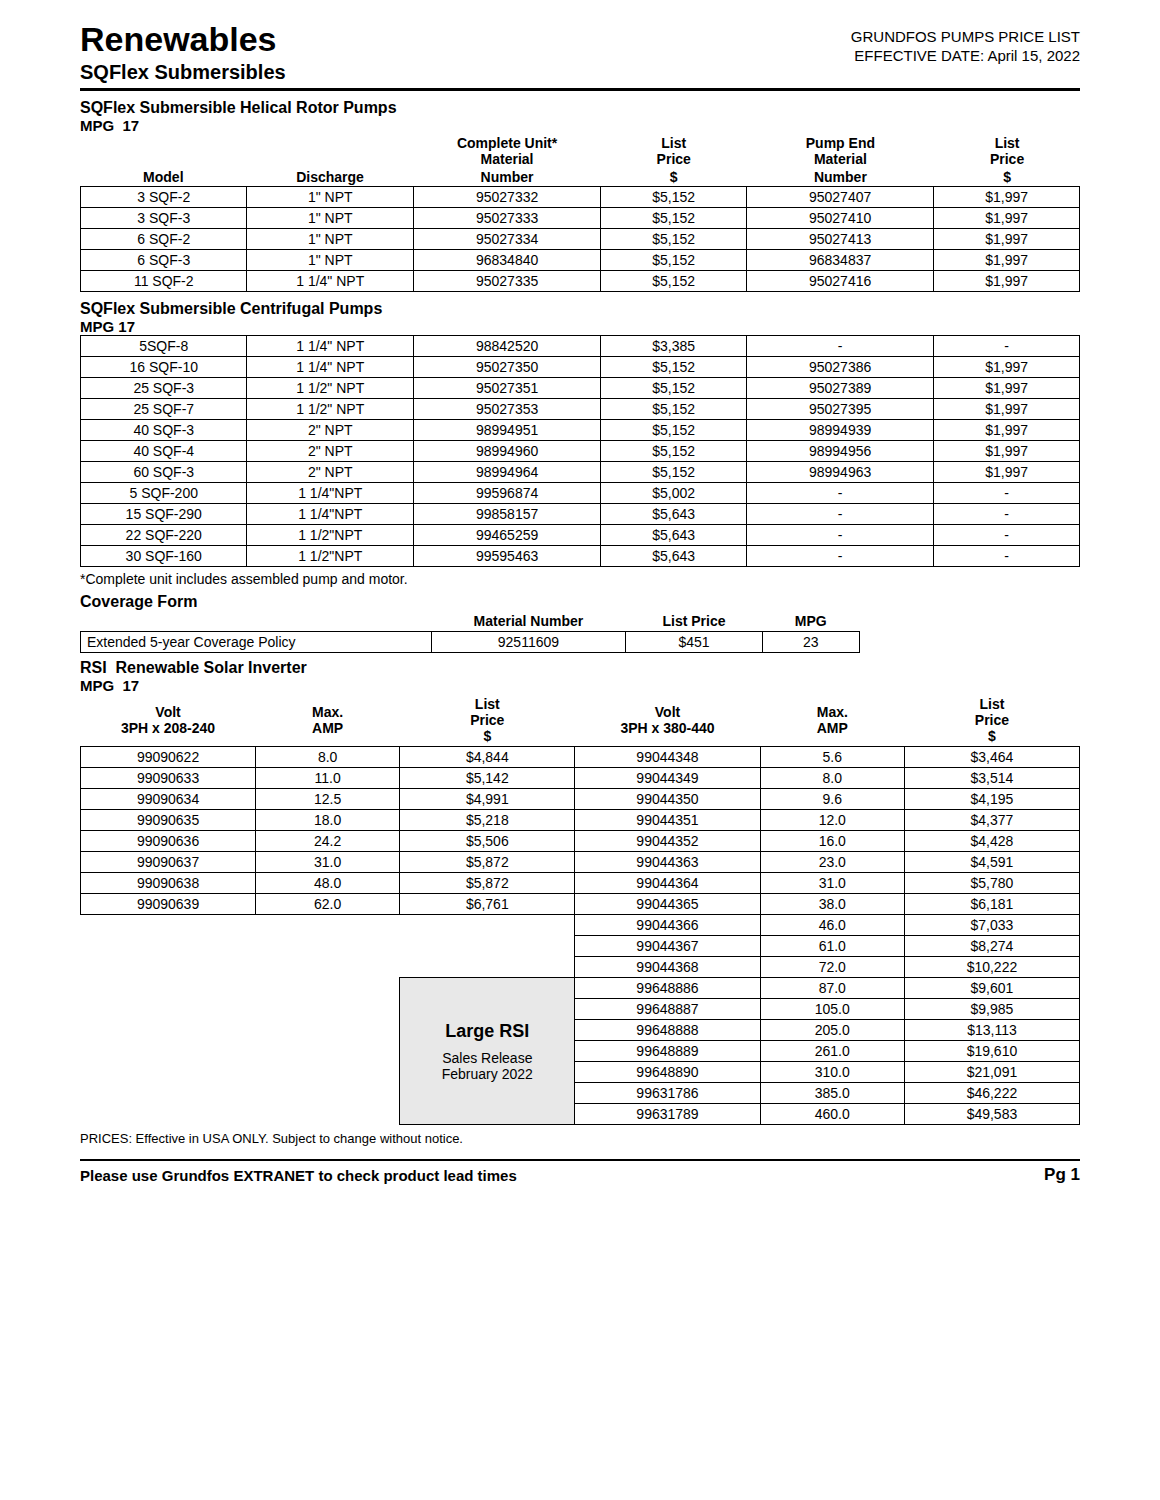Renewables
SQFlex Submersibles
GRUNDFOS PUMPS PRICE LIST
EFFECTIVE DATE: April 15, 2022
SQFlex Submersible Helical Rotor Pumps
MPG 17
| | | Complete Unit* Material | List Price | Pump End Material | List Price |
| --- | --- | --- | --- | --- | --- |
| Model | Discharge | Number | $ | Number | $ |
| 3 SQF-2 | 1" NPT | 95027332 | $5,152 | 95027407 | $1,997 |
| 3 SQF-3 | 1" NPT | 95027333 | $5,152 | 95027410 | $1,997 |
| 6 SQF-2 | 1" NPT | 95027334 | $5,152 | 95027413 | $1,997 |
| 6 SQF-3 | 1" NPT | 96834840 | $5,152 | 96834837 | $1,997 |
| 11 SQF-2 | 1 1/4" NPT | 95027335 | $5,152 | 95027416 | $1,997 |
SQFlex Submersible Centrifugal Pumps
MPG 17
| 5SQF-8 | 1 1/4" NPT | 98842520 | $3,385 | - | - |
| 16 SQF-10 | 1 1/4" NPT | 95027350 | $5,152 | 95027386 | $1,997 |
| 25 SQF-3 | 1 1/2" NPT | 95027351 | $5,152 | 95027389 | $1,997 |
| 25 SQF-7 | 1 1/2" NPT | 95027353 | $5,152 | 95027395 | $1,997 |
| 40 SQF-3 | 2" NPT | 98994951 | $5,152 | 98994939 | $1,997 |
| 40 SQF-4 | 2" NPT | 98994960 | $5,152 | 98994956 | $1,997 |
| 60 SQF-3 | 2" NPT | 98994964 | $5,152 | 98994963 | $1,997 |
| 5 SQF-200 | 1 1/4"NPT | 99596874 | $5,002 | - | - |
| 15 SQF-290 | 1 1/4"NPT | 99858157 | $5,643 | - | - |
| 22 SQF-220 | 1 1/2"NPT | 99465259 | $5,643 | - | - |
| 30 SQF-160 | 1 1/2"NPT | 99595463 | $5,643 | - | - |
*Complete unit includes assembled pump and motor.
Coverage Form
| | Material Number | List Price | MPG |
| --- | --- | --- | --- |
| Extended 5-year Coverage Policy | 92511609 | $451 | 23 |
RSI Renewable Solar Inverter
MPG 17
| Volt 3PH x 208-240 | Max. AMP | List Price $ | Volt 3PH x 380-440 | Max. AMP | List Price $ |
| --- | --- | --- | --- | --- | --- |
| 99090622 | 8.0 | $4,844 | 99044348 | 5.6 | $3,464 |
| 99090633 | 11.0 | $5,142 | 99044349 | 8.0 | $3,514 |
| 99090634 | 12.5 | $4,991 | 99044350 | 9.6 | $4,195 |
| 99090635 | 18.0 | $5,218 | 99044351 | 12.0 | $4,377 |
| 99090636 | 24.2 | $5,506 | 99044352 | 16.0 | $4,428 |
| 99090637 | 31.0 | $5,872 | 99044363 | 23.0 | $4,591 |
| 99090638 | 48.0 | $5,872 | 99044364 | 31.0 | $5,780 |
| 99090639 | 62.0 | $6,761 | 99044365 | 38.0 | $6,181 |
| | | | 99044366 | 46.0 | $7,033 |
| | | | 99044367 | 61.0 | $8,274 |
| | | | 99044368 | 72.0 | $10,222 |
| | | Large RSI Sales Release February 2022 | 99648886 | 87.0 | $9,601 |
| | | 99648887 | 105.0 | $9,985 |
| | | 99648888 | 205.0 | $13,113 |
| | | 99648889 | 261.0 | $19,610 |
| | | 99648890 | 310.0 | $21,091 |
| | | 99631786 | 385.0 | $46,222 |
| | | 99631789 | 460.0 | $49,583 |
PRICES: Effective in USA ONLY. Subject to change without notice.
Please use Grundfos EXTRANET to check product lead times Pg 1